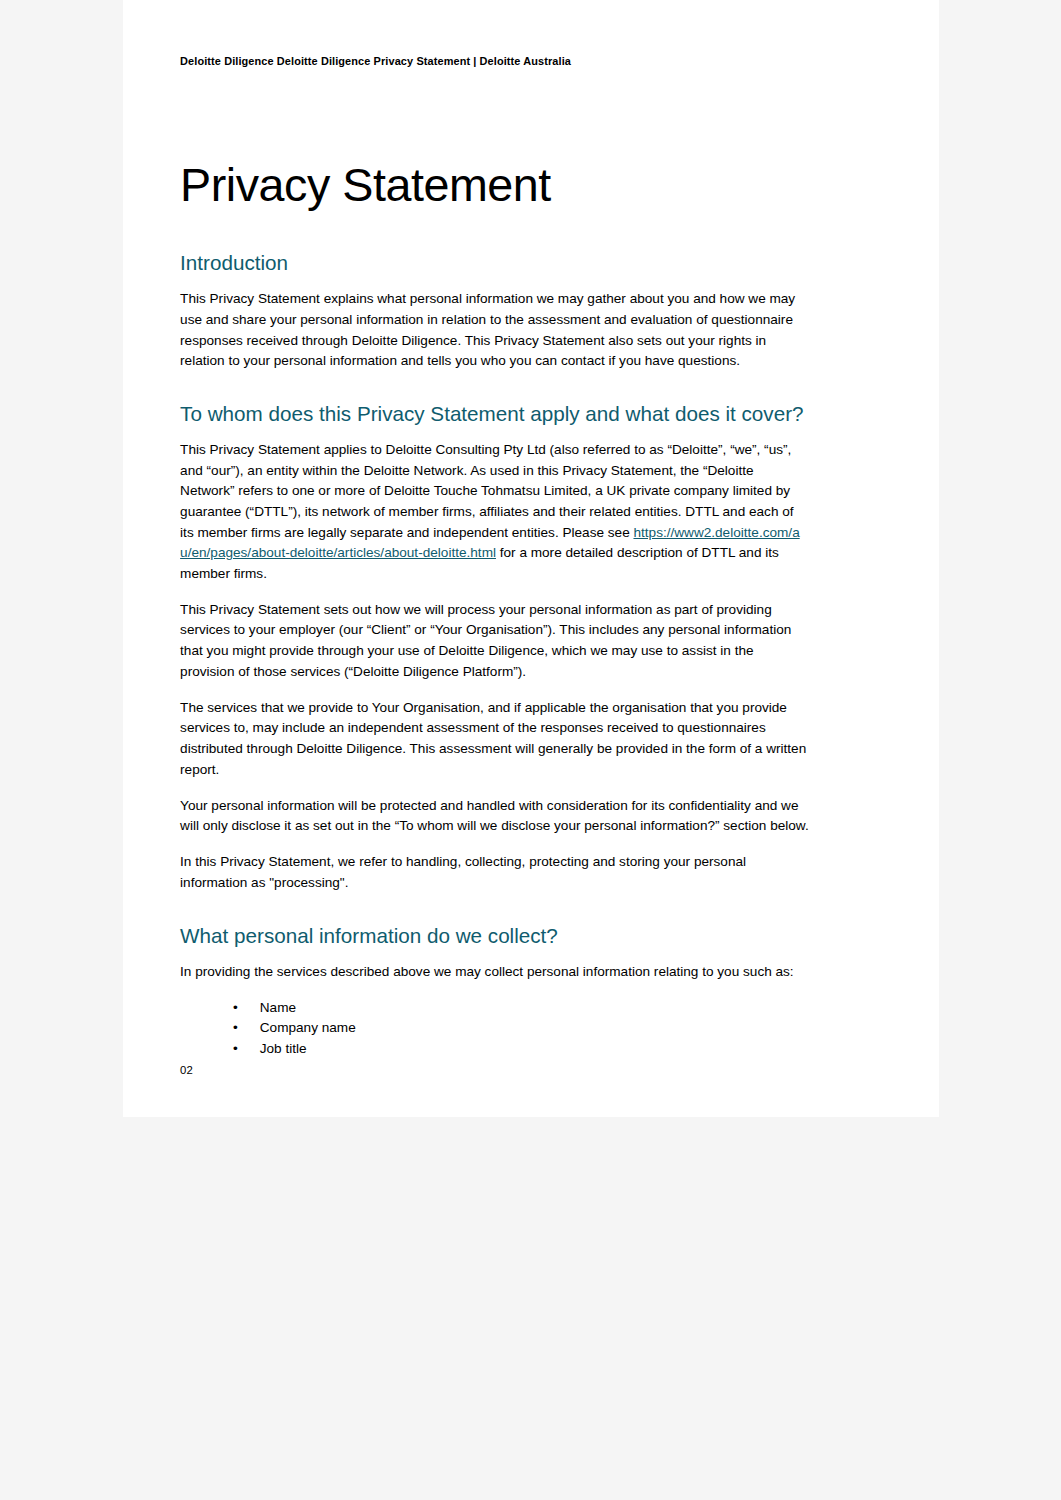Deloitte Diligence Deloitte Diligence Privacy Statement | Deloitte Australia
Privacy Statement
Introduction
This Privacy Statement explains what personal information we may gather about you and how we may use and share your personal information in relation to the assessment and evaluation of questionnaire responses received through Deloitte Diligence. This Privacy Statement also sets out your rights in relation to your personal information and tells you who you can contact if you have questions.
To whom does this Privacy Statement apply and what does it cover?
This Privacy Statement applies to Deloitte Consulting Pty Ltd (also referred to as “Deloitte”, “we”, “us”, and “our”), an entity within the Deloitte Network. As used in this Privacy Statement, the “Deloitte Network” refers to one or more of Deloitte Touche Tohmatsu Limited, a UK private company limited by guarantee (“DTTL”), its network of member firms, affiliates and their related entities. DTTL and each of its member firms are legally separate and independent entities. Please see https://www2.deloitte.com/au/en/pages/about-deloitte/articles/about-deloitte.html for a more detailed description of DTTL and its member firms.
This Privacy Statement sets out how we will process your personal information as part of providing services to your employer (our “Client” or “Your Organisation”). This includes any personal information that you might provide through your use of Deloitte Diligence, which we may use to assist in the provision of those services (“Deloitte Diligence Platform”).
The services that we provide to Your Organisation, and if applicable the organisation that you provide services to, may include an independent assessment of the responses received to questionnaires distributed through Deloitte Diligence. This assessment will generally be provided in the form of a written report.
Your personal information will be protected and handled with consideration for its confidentiality and we will only disclose it as set out in the “To whom will we disclose your personal information?” section below.
In this Privacy Statement, we refer to handling, collecting, protecting and storing your personal information as "processing".
What personal information do we collect?
In providing the services described above we may collect personal information relating to you such as:
Name
Company name
Job title
02